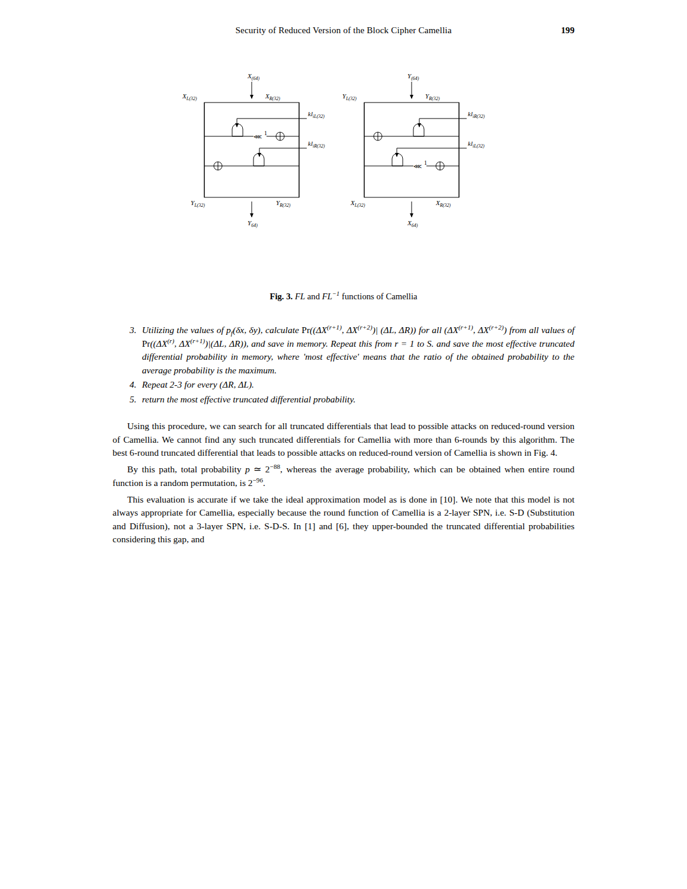Security of Reduced Version of the Block Cipher Camellia 199
X(64) XL(32) XR(32) kliL(32) ⋘ 1 kliR(32) YL(32) YR(32) Y64) Y(64) YL(32) YR(32) kliR(32) kliL(32) ⋘ 1 XL(32) XR(32) X64)
Fig. 3. FL and FL−1 functions of Camellia
3. Utilizing the values of pf(δx, δy), calculate Pr((ΔX(r+1), ΔX(r+2))| (ΔL, ΔR)) for all (ΔX(r+1), ΔX(r+2)) from all values of Pr((ΔX(r), ΔX(r+1))|(ΔL, ΔR)), and save in memory. Repeat this from r = 1 to S. and save the most effective truncated differential probability in memory, where 'most effective' means that the ratio of the obtained probability to the average probability is the maximum.
4. Repeat 2-3 for every (ΔR, ΔL).
5. return the most effective truncated differential probability.
Using this procedure, we can search for all truncated differentials that lead to possible attacks on reduced-round version of Camellia. We cannot find any such truncated differentials for Camellia with more than 6-rounds by this algorithm. The best 6-round truncated differential that leads to possible attacks on reduced-round version of Camellia is shown in Fig. 4.
By this path, total probability p ≃ 2−88, whereas the average probability, which can be obtained when entire round function is a random permutation, is 2−96.
This evaluation is accurate if we take the ideal approximation model as is done in [10]. We note that this model is not always appropriate for Camellia, especially because the round function of Camellia is a 2-layer SPN, i.e. S-D (Substitution and Diffusion), not a 3-layer SPN, i.e. S-D-S. In [1] and [6], they upper-bounded the truncated differential probabilities considering this gap, and